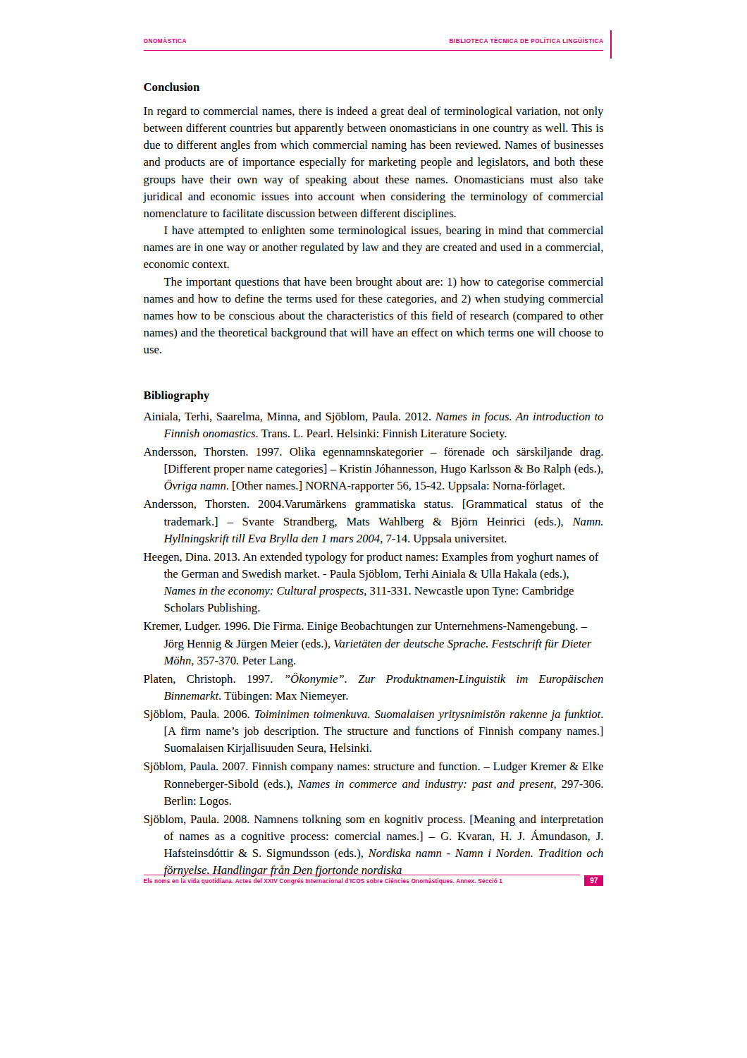Onomàstica
Biblioteca Tècnica de Política Lingüística
Conclusion
In regard to commercial names, there is indeed a great deal of terminological variation, not only between different countries but apparently between onomasticians in one country as well. This is due to different angles from which commercial naming has been reviewed. Names of businesses and products are of importance especially for marketing people and legislators, and both these groups have their own way of speaking about these names. Onomasticians must also take juridical and economic issues into account when considering the terminology of commercial nomenclature to facilitate discussion between different disciplines.
I have attempted to enlighten some terminological issues, bearing in mind that commercial names are in one way or another regulated by law and they are created and used in a commercial, economic context.
The important questions that have been brought about are: 1) how to categorise commercial names and how to define the terms used for these categories, and 2) when studying commercial names how to be conscious about the characteristics of this field of research (compared to other names) and the theoretical background that will have an effect on which terms one will choose to use.
Bibliography
Ainiala, Terhi, Saarelma, Minna, and Sjöblom, Paula. 2012. Names in focus. An introduction to Finnish onomastics. Trans. L. Pearl. Helsinki: Finnish Literature Society.
Andersson, Thorsten. 1997. Olika egennamnskategorier – förenade och särskiljande drag. [Different proper name categories] – Kristin Jóhannesson, Hugo Karlsson & Bo Ralph (eds.), Övriga namn. [Other names.] NORNA-rapporter 56, 15-42. Uppsala: Norna-förlaget.
Andersson, Thorsten. 2004.Varumärkens grammatiska status. [Grammatical status of the trademark.] – Svante Strandberg, Mats Wahlberg & Björn Heinrici (eds.), Namn. Hyllningskrift till Eva Brylla den 1 mars 2004, 7-14. Uppsala universitet.
Heegen, Dina. 2013. An extended typology for product names: Examples from yoghurt names of the German and Swedish market. - Paula Sjöblom, Terhi Ainiala & Ulla Hakala (eds.), Names in the economy: Cultural prospects, 311-331. Newcastle upon Tyne: Cambridge Scholars Publishing.
Kremer, Ludger. 1996. Die Firma. Einige Beobachtungen zur Unternehmens-Namengebung. – Jörg Hennig & Jürgen Meier (eds.), Varietäten der deutsche Sprache. Festschrift für Dieter Möhn, 357-370. Peter Lang.
Platen, Christoph. 1997. ”Ökonymie”. Zur Produktnamen-Linguistik im Europäischen Binnemarkt. Tübingen: Max Niemeyer.
Sjöblom, Paula. 2006. Toiminimen toimenkuva. Suomalaisen yritysnimistön rakenne ja funktiot. [A firm name’s job description. The structure and functions of Finnish company names.] Suomalaisen Kirjallisuuden Seura, Helsinki.
Sjöblom, Paula. 2007. Finnish company names: structure and function. – Ludger Kremer & Elke Ronneberger-Sibold (eds.), Names in commerce and industry: past and present, 297-306. Berlin: Logos.
Sjöblom, Paula. 2008. Namnens tolkning som en kognitiv process. [Meaning and interpretation of names as a cognitive process: comercial names.] – G. Kvaran, H. J. Ámundason, J. Hafsteinsdóttir & S. Sigmundsson (eds.), Nordiska namn - Namn i Norden. Tradition och förnyelse. Handlingar från Den fjortonde nordiska
Els noms en la vida quotidiana. Actes del XXIV Congrés Internacional d'ICOS sobre Ciències Onomàstiques. Annex. Secció 1
97